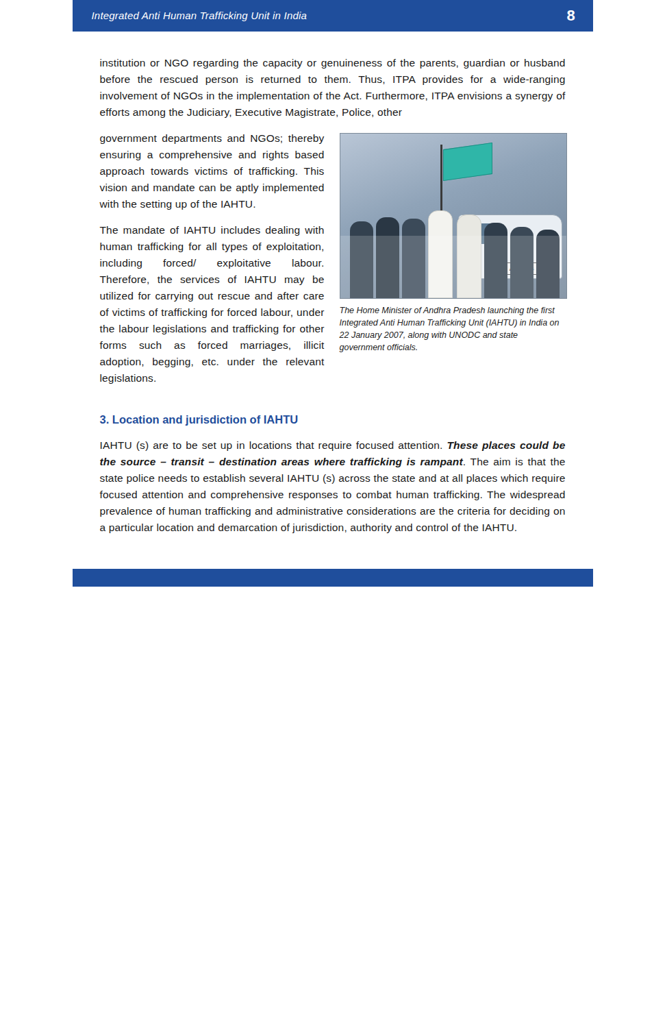Integrated Anti Human Trafficking Unit in India
8
institution or NGO regarding the capacity or genuineness of the parents, guardian or husband before the rescued person is returned to them. Thus, ITPA provides for a wide-ranging involvement of NGOs in the implementation of the Act. Furthermore, ITPA envisions a synergy of efforts among the Judiciary, Executive Magistrate, Police, other
APS BG 2096
The Home Minister of Andhra Pradesh launching the first Integrated Anti Human Trafficking Unit (IAHTU) in India on 22 January 2007, along with UNODC and state government officials.
government departments and NGOs; thereby ensuring a comprehensive and rights based approach towards victims of trafficking. This vision and mandate can be aptly implemented with the setting up of the IAHTU.
The mandate of IAHTU includes dealing with human trafficking for all types of exploitation, including forced/ exploitative labour. Therefore, the services of IAHTU may be utilized for carrying out rescue and after care of victims of trafficking for forced labour, under the labour legislations and trafficking for other forms such as forced marriages, illicit adoption, begging, etc. under the relevant legislations.
3. Location and jurisdiction of IAHTU
IAHTU (s) are to be set up in locations that require focused attention. These places could be the source – transit – destination areas where trafficking is rampant. The aim is that the state police needs to establish several IAHTU (s) across the state and at all places which require focused attention and comprehensive responses to combat human trafficking. The widespread prevalence of human trafficking and administrative considerations are the criteria for deciding on a particular location and demarcation of jurisdiction, authority and control of the IAHTU.